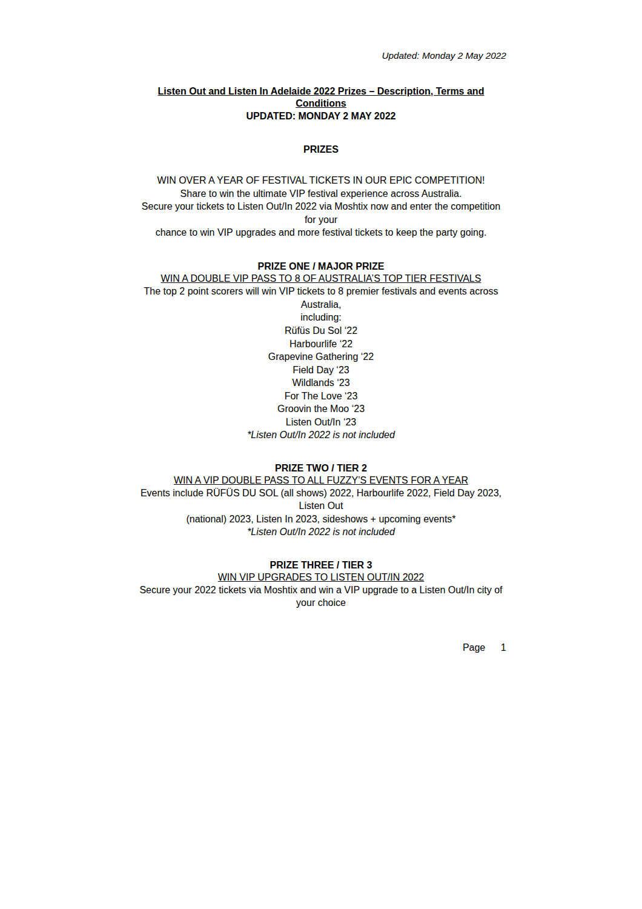Updated: Monday 2 May 2022
Listen Out and Listen In Adelaide 2022 Prizes – Description, Terms and Conditions UPDATED: MONDAY 2 MAY 2022
PRIZES
WIN OVER A YEAR OF FESTIVAL TICKETS IN OUR EPIC COMPETITION!
Share to win the ultimate VIP festival experience across Australia.
Secure your tickets to Listen Out/In 2022 via Moshtix now and enter the competition for your
chance to win VIP upgrades and more festival tickets to keep the party going.
PRIZE ONE / MAJOR PRIZE
WIN A DOUBLE VIP PASS TO 8 OF AUSTRALIA’S TOP TIER FESTIVALS
The top 2 point scorers will win VIP tickets to 8 premier festivals and events across Australia,
including:
Rüfüs Du Sol ‘22
Harbourlife ‘22
Grapevine Gathering ‘22
Field Day ‘23
Wildlands ‘23
For The Love ‘23
Groovin the Moo ‘23
Listen Out/In ‘23
*Listen Out/In 2022 is not included
PRIZE TWO / TIER 2
WIN A VIP DOUBLE PASS TO ALL FUZZY’S EVENTS FOR A YEAR
Events include RÜFÜS DU SOL (all shows) 2022, Harbourlife 2022, Field Day 2023, Listen Out
(national) 2023, Listen In 2023, sideshows + upcoming events*
*Listen Out/In 2022 is not included
PRIZE THREE / TIER 3
WIN VIP UPGRADES TO LISTEN OUT/IN 2022
Secure your 2022 tickets via Moshtix and win a VIP upgrade to a Listen Out/In city of your choice
Page1